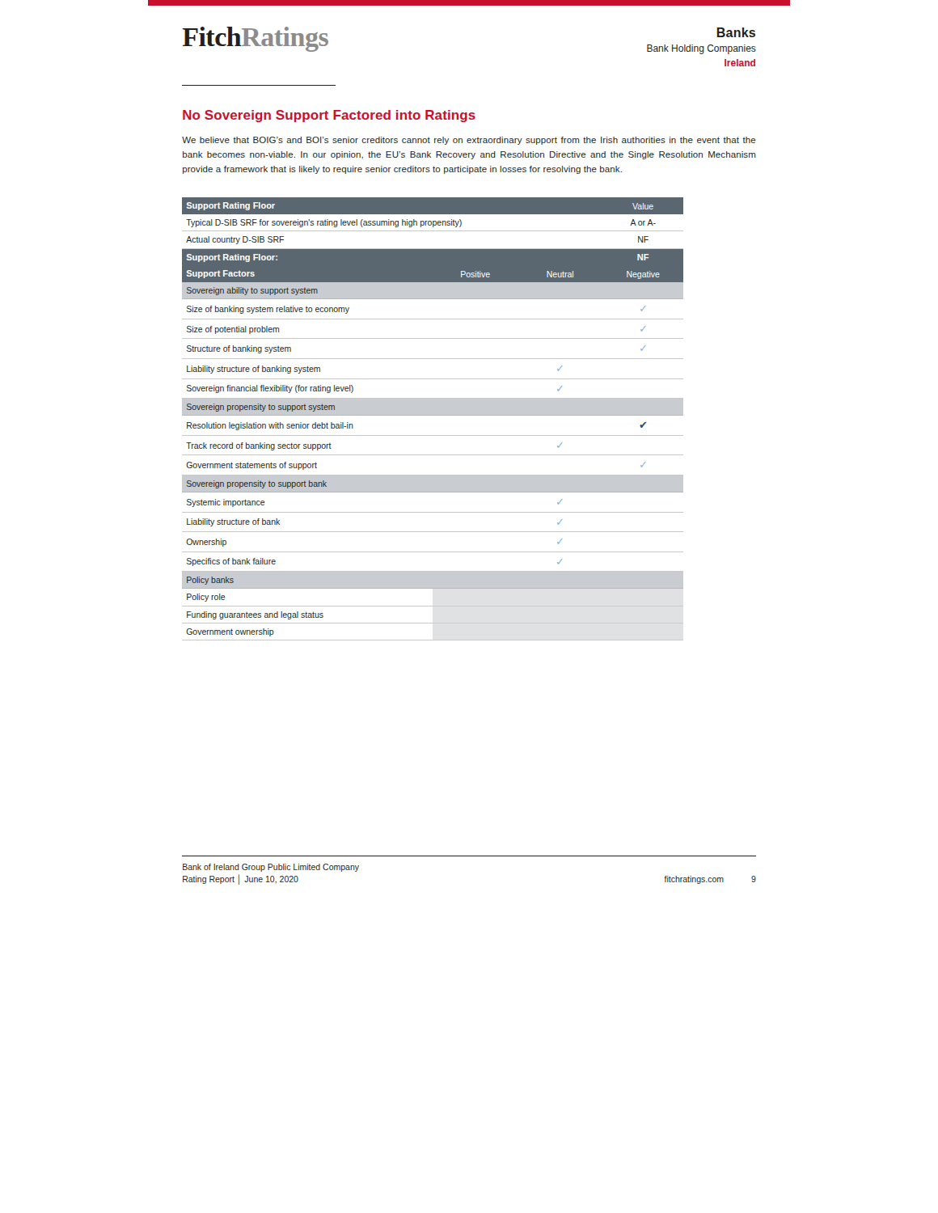Fitch Ratings
Banks
Bank Holding Companies
Ireland
No Sovereign Support Factored into Ratings
We believe that BOIG’s and BOI’s senior creditors cannot rely on extraordinary support from the Irish authorities in the event that the bank becomes non-viable. In our opinion, the EU’s Bank Recovery and Resolution Directive and the Single Resolution Mechanism provide a framework that is likely to require senior creditors to participate in losses for resolving the bank.
| Support Rating Floor | Value |
| Typical D-SIB SRF for sovereign's rating level (assuming high propensity) | A or A- |
| Actual country D-SIB SRF | NF |
| Support Rating Floor: | NF |
| Support Factors | Positive | Neutral | Negative |
| Sovereign ability to support system |
| Size of banking system relative to economy | | | ✓ |
| Size of potential problem | | | ✓ |
| Structure of banking system | | | ✓ |
| Liability structure of banking system | | ✓ | |
| Sovereign financial flexibility (for rating level) | | ✓ | |
| Sovereign propensity to support system |
| Resolution legislation with senior debt bail-in | | | ✔ |
| Track record of banking sector support | | ✓ | |
| Government statements of support | | | ✓ |
| Sovereign propensity to support bank |
| Systemic importance | | ✓ | |
| Liability structure of bank | | ✓ | |
| Ownership | | ✓ | |
| Specifics of bank failure | | ✓ | |
| Policy banks |
| Policy role | | | |
| Funding guarantees and legal status | | | |
| Government ownership | | | |
Bank of Ireland Group Public Limited Company
Rating Report │ June 10, 2020
fitchratings.com
9